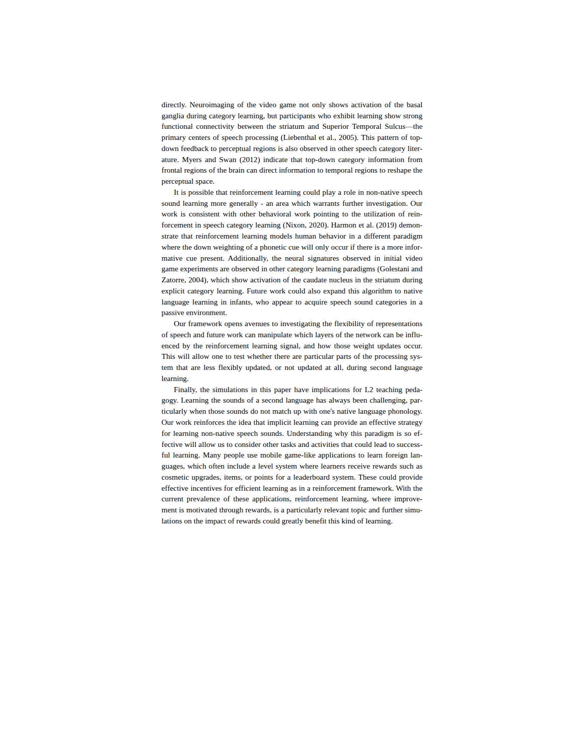directly. Neuroimaging of the video game not only shows activation of the basal ganglia during category learning, but participants who exhibit learning show strong functional connectivity between the striatum and Superior Temporal Sulcus—the primary centers of speech processing (Liebenthal et al., 2005). This pattern of top-down feedback to perceptual regions is also observed in other speech category literature. Myers and Swan (2012) indicate that top-down category information from frontal regions of the brain can direct information to temporal regions to reshape the perceptual space.
It is possible that reinforcement learning could play a role in non-native speech sound learning more generally - an area which warrants further investigation. Our work is consistent with other behavioral work pointing to the utilization of reinforcement in speech category learning (Nixon, 2020). Harmon et al. (2019) demonstrate that reinforcement learning models human behavior in a different paradigm where the down weighting of a phonetic cue will only occur if there is a more informative cue present. Additionally, the neural signatures observed in initial video game experiments are observed in other category learning paradigms (Golestani and Zatorre, 2004), which show activation of the caudate nucleus in the striatum during explicit category learning. Future work could also expand this algorithm to native language learning in infants, who appear to acquire speech sound categories in a passive environment.
Our framework opens avenues to investigating the flexibility of representations of speech and future work can manipulate which layers of the network can be influenced by the reinforcement learning signal, and how those weight updates occur. This will allow one to test whether there are particular parts of the processing system that are less flexibly updated, or not updated at all, during second language learning.
Finally, the simulations in this paper have implications for L2 teaching pedagogy. Learning the sounds of a second language has always been challenging, particularly when those sounds do not match up with one's native language phonology. Our work reinforces the idea that implicit learning can provide an effective strategy for learning non-native speech sounds. Understanding why this paradigm is so effective will allow us to consider other tasks and activities that could lead to successful learning. Many people use mobile game-like applications to learn foreign languages, which often include a level system where learners receive rewards such as cosmetic upgrades, items, or points for a leaderboard system. These could provide effective incentives for efficient learning as in a reinforcement framework. With the current prevalence of these applications, reinforcement learning, where improvement is motivated through rewards, is a particularly relevant topic and further simulations on the impact of rewards could greatly benefit this kind of learning.